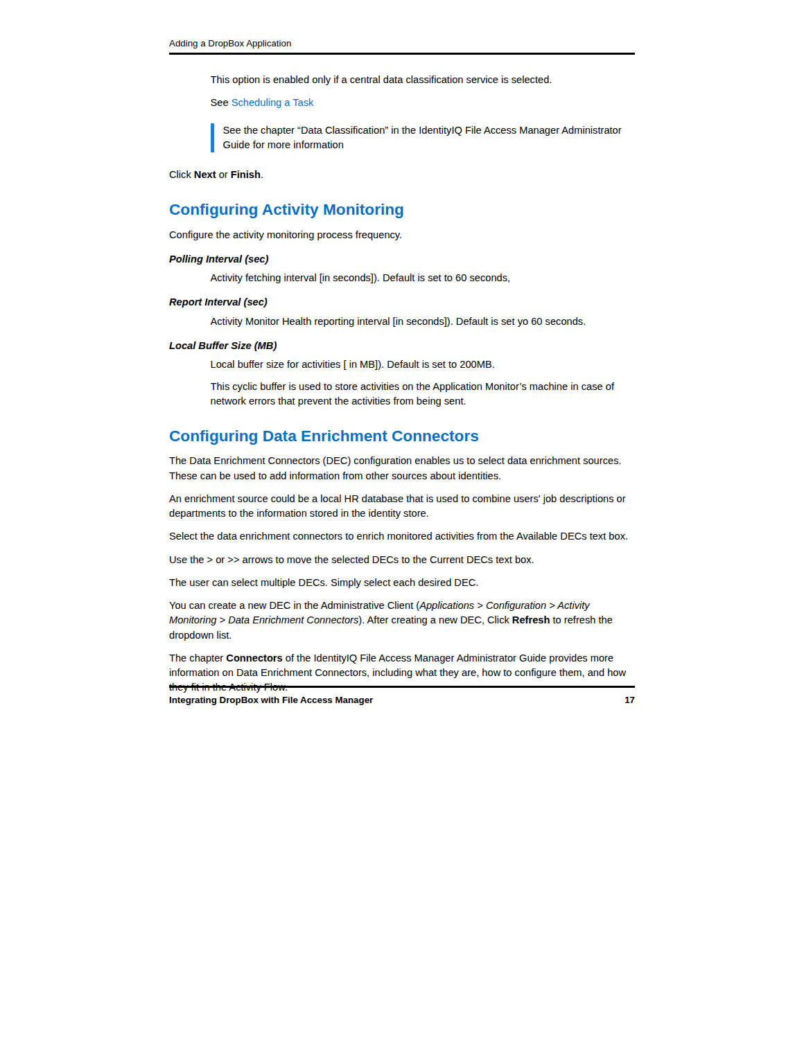Adding a DropBox Application
This option is enabled only if a central data classification service is selected.
See Scheduling a Task
See the chapter “Data Classification” in the IdentityIQ File Access Manager Administrator Guide for more information
Click Next or Finish.
Configuring Activity Monitoring
Configure the activity monitoring process frequency.
Polling Interval (sec)
Activity fetching interval [in seconds]). Default is set to 60 seconds,
Report Interval (sec)
Activity Monitor Health reporting interval [in seconds]). Default is set yo 60 seconds.
Local Buffer Size (MB)
Local buffer size for activities [ in MB]). Default is set to 200MB.
This cyclic buffer is used to store activities on the Application Monitor’s machine in case of network errors that prevent the activities from being sent.
Configuring Data Enrichment Connectors
The Data Enrichment Connectors (DEC) configuration enables us to select data enrichment sources. These can be used to add information from other sources about identities.
An enrichment source could be a local HR database that is used to combine users' job descriptions or departments to the information stored in the identity store.
Select the data enrichment connectors to enrich monitored activities from the Available DECs text box.
Use the > or >> arrows to move the selected DECs to the Current DECs text box.
The user can select multiple DECs. Simply select each desired DEC.
You can create a new DEC in the Administrative Client (Applications > Configuration > Activity Monitoring > Data Enrichment Connectors). After creating a new DEC, Click Refresh to refresh the dropdown list.
The chapter Connectors of the IdentityIQ File Access Manager Administrator Guide provides more information on Data Enrichment Connectors, including what they are, how to configure them, and how they fit in the Activity Flow.
Integrating DropBox with File Access Manager 17